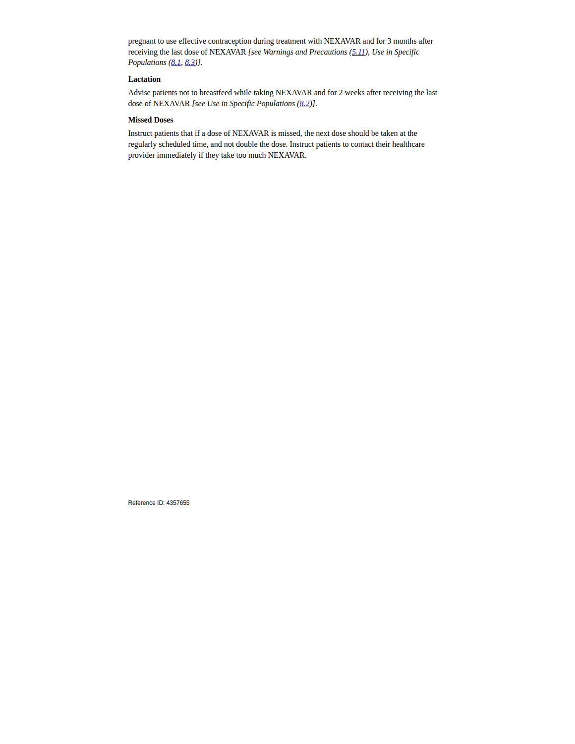pregnant to use effective contraception during treatment with NEXAVAR and for 3 months after receiving the last dose of NEXAVAR [see Warnings and Precautions (5.11), Use in Specific Populations (8.1, 8.3)].
Lactation
Advise patients not to breastfeed while taking NEXAVAR and for 2 weeks after receiving the last dose of NEXAVAR [see Use in Specific Populations (8.2)].
Missed Doses
Instruct patients that if a dose of NEXAVAR is missed, the next dose should be taken at the regularly scheduled time, and not double the dose. Instruct patients to contact their healthcare provider immediately if they take too much NEXAVAR.
Reference ID: 4357655